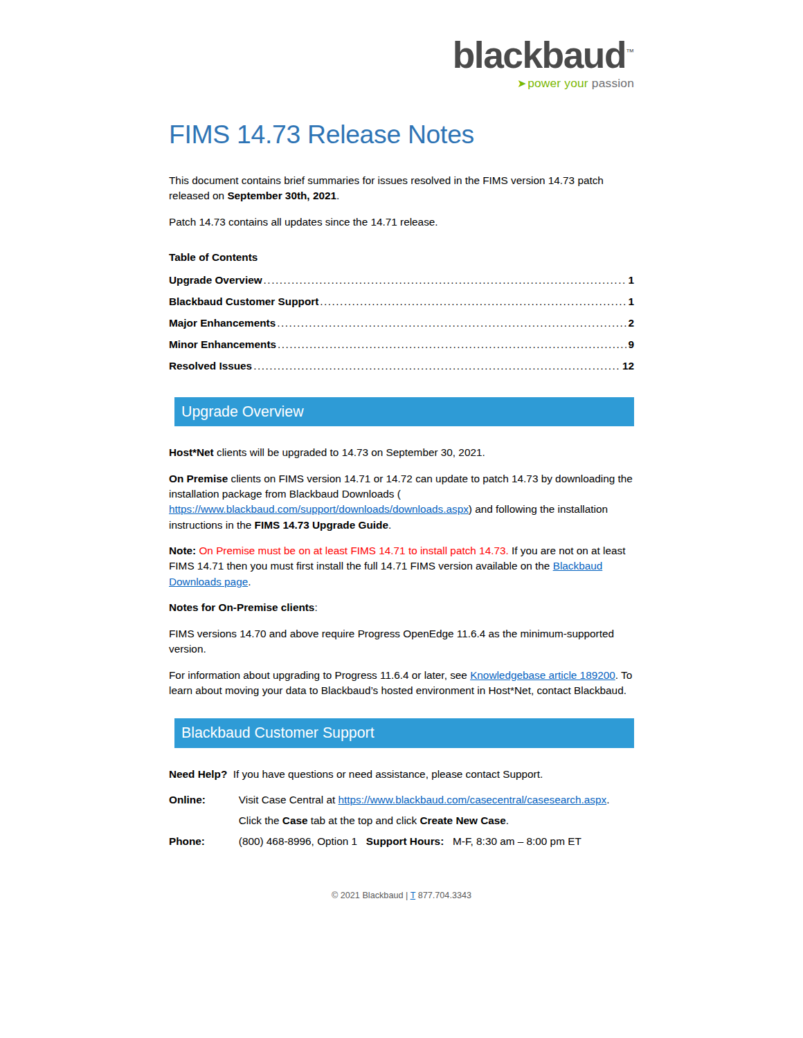blackbaud™
➤power your passion
FIMS 14.73 Release Notes
This document contains brief summaries for issues resolved in the FIMS version 14.73 patch released on September 30th, 2021.
Patch 14.73 contains all updates since the 14.71 release.
Table of Contents
Upgrade Overview................................................................................................................................. 1
Blackbaud Customer Support................................................................................................................. 1
Major Enhancements............................................................................................................................. 2
Minor Enhancements............................................................................................................................. 9
Resolved Issues.................................................................................................................................. 12
Upgrade Overview
Host*Net clients will be upgraded to 14.73 on September 30, 2021.
On Premise clients on FIMS version 14.71 or 14.72 can update to patch 14.73 by downloading the installation package from Blackbaud Downloads ( https://www.blackbaud.com/support/downloads/downloads.aspx) and following the installation instructions in the FIMS 14.73 Upgrade Guide.
Note: On Premise must be on at least FIMS 14.71 to install patch 14.73. If you are not on at least FIMS 14.71 then you must first install the full 14.71 FIMS version available on the Blackbaud Downloads page.
Notes for On-Premise clients:
FIMS versions 14.70 and above require Progress OpenEdge 11.6.4 as the minimum-supported version.
For information about upgrading to Progress 11.6.4 or later, see Knowledgebase article 189200. To learn about moving your data to Blackbaud’s hosted environment in Host*Net, contact Blackbaud.
Blackbaud Customer Support
Need Help? If you have questions or need assistance, please contact Support.
Online:
Visit Case Central at https://www.blackbaud.com/casecentral/casesearch.aspx.
Click the Case tab at the top and click Create New Case.
Phone:
(800) 468-8996, Option 1 Support Hours: M-F, 8:30 am – 8:00 pm ET
© 2021 Blackbaud | T 877.704.3343